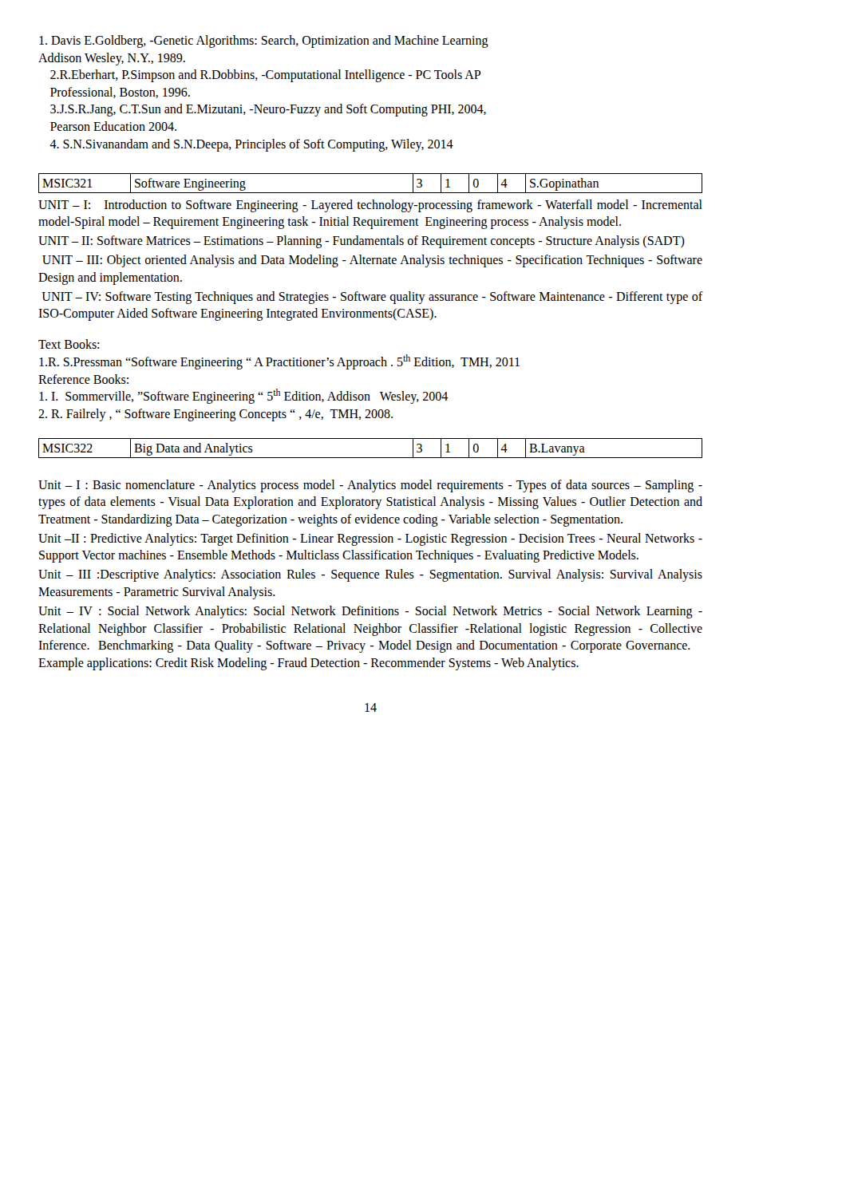1. Davis E.Goldberg, -Genetic Algorithms: Search, Optimization and Machine Learning
Addison Wesley, N.Y., 1989.
2.R.Eberhart, P.Simpson and R.Dobbins, -Computational Intelligence - PC Tools AP
Professional, Boston, 1996.
3.J.S.R.Jang, C.T.Sun and E.Mizutani, -Neuro-Fuzzy and Soft Computing PHI, 2004,
Pearson Education 2004.
4. S.N.Sivanandam and S.N.Deepa, Principles of Soft Computing, Wiley, 2014
| MSIC321 | Software Engineering | 3 | 1 | 0 | 4 | S.Gopinathan |
UNIT – I: Introduction to Software Engineering - Layered technology-processing framework - Waterfall model - Incremental model-Spiral model – Requirement Engineering task - Initial Requirement Engineering process - Analysis model.
UNIT – II: Software Matrices – Estimations – Planning - Fundamentals of Requirement concepts - Structure Analysis (SADT)
UNIT – III: Object oriented Analysis and Data Modeling - Alternate Analysis techniques - Specification Techniques - Software Design and implementation.
UNIT – IV: Software Testing Techniques and Strategies - Software quality assurance - Software Maintenance - Different type of ISO-Computer Aided Software Engineering Integrated Environments(CASE).
Text Books:
1.R. S.Pressman “Software Engineering “ A Practitioner’s Approach . 5th Edition, TMH, 2011
Reference Books:
1. I. Sommerville, ”Software Engineering “ 5th Edition, Addison Wesley, 2004
2. R. Failrely , “ Software Engineering Concepts “ , 4/e, TMH, 2008.
| MSIC322 | Big Data and Analytics | 3 | 1 | 0 | 4 | B.Lavanya |
Unit – I : Basic nomenclature - Analytics process model - Analytics model requirements - Types of data sources – Sampling - types of data elements - Visual Data Exploration and Exploratory Statistical Analysis - Missing Values - Outlier Detection and Treatment - Standardizing Data – Categorization - weights of evidence coding - Variable selection - Segmentation.
Unit –II : Predictive Analytics: Target Definition - Linear Regression - Logistic Regression - Decision Trees - Neural Networks - Support Vector machines - Ensemble Methods - Multiclass Classification Techniques - Evaluating Predictive Models.
Unit – III :Descriptive Analytics: Association Rules - Sequence Rules - Segmentation. Survival Analysis: Survival Analysis Measurements - Parametric Survival Analysis.
Unit – IV : Social Network Analytics: Social Network Definitions - Social Network Metrics - Social Network Learning -Relational Neighbor Classifier - Probabilistic Relational Neighbor Classifier -Relational logistic Regression - Collective Inference. Benchmarking - Data Quality - Software – Privacy - Model Design and Documentation - Corporate Governance. Example applications: Credit Risk Modeling - Fraud Detection - Recommender Systems - Web Analytics.
14